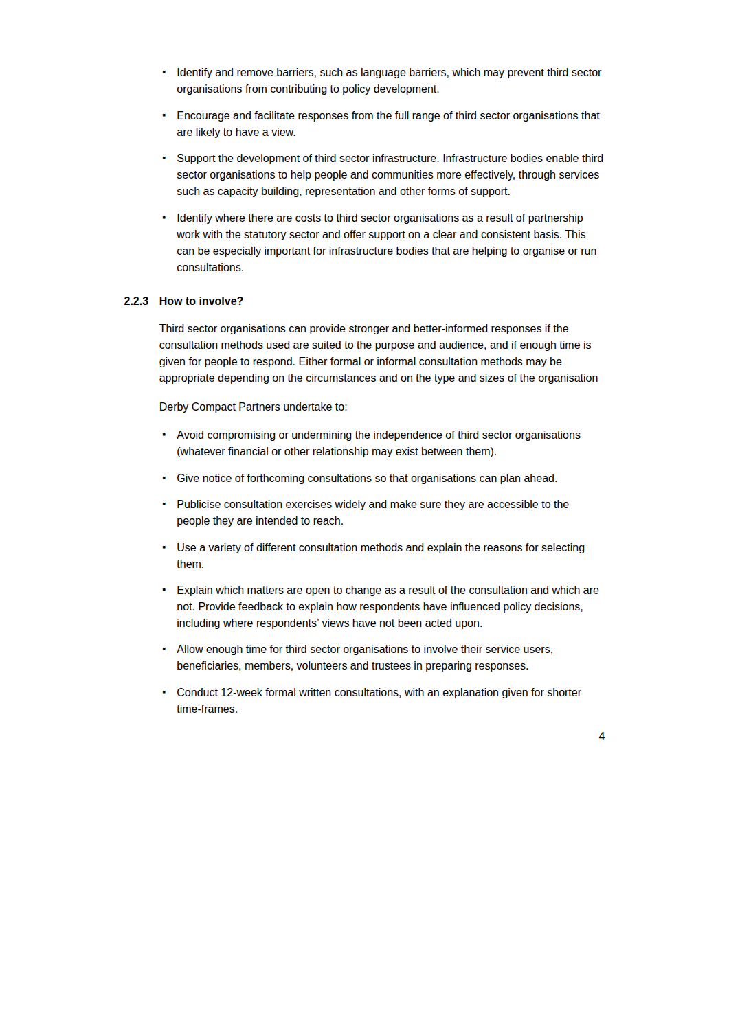Identify and remove barriers, such as language barriers, which may prevent third sector organisations from contributing to policy development.
Encourage and facilitate responses from the full range of third sector organisations that are likely to have a view.
Support the development of third sector infrastructure. Infrastructure bodies enable third sector organisations to help people and communities more effectively, through services such as capacity building, representation and other forms of support.
Identify where there are costs to third sector organisations as a result of partnership work with the statutory sector and offer support on a clear and consistent basis. This can be especially important for infrastructure bodies that are helping to organise or run consultations.
2.2.3 How to involve?
Third sector organisations can provide stronger and better-informed responses if the consultation methods used are suited to the purpose and audience, and if enough time is given for people to respond. Either formal or informal consultation methods may be appropriate depending on the circumstances and on the type and sizes of the organisation
Derby Compact Partners undertake to:
Avoid compromising or undermining the independence of third sector organisations (whatever financial or other relationship may exist between them).
Give notice of forthcoming consultations so that organisations can plan ahead.
Publicise consultation exercises widely and make sure they are accessible to the people they are intended to reach.
Use a variety of different consultation methods and explain the reasons for selecting them.
Explain which matters are open to change as a result of the consultation and which are not. Provide feedback to explain how respondents have influenced policy decisions, including where respondents’ views have not been acted upon.
Allow enough time for third sector organisations to involve their service users, beneficiaries, members, volunteers and trustees in preparing responses.
Conduct 12-week formal written consultations, with an explanation given for shorter time-frames.
4